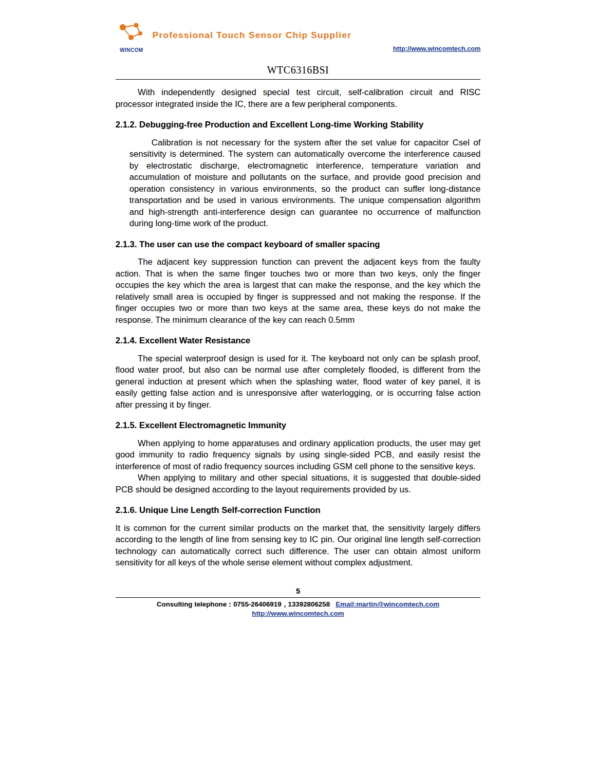WINCOM
Professional Touch Sensor Chip Supplier
http://www.wincomtech.com
WTC6316BSI
With independently designed special test circuit, self-calibration circuit and RISC processor integrated inside the IC, there are a few peripheral components.
2.1.2. Debugging-free Production and Excellent Long-time Working Stability
Calibration is not necessary for the system after the set value for capacitor Csel of sensitivity is determined. The system can automatically overcome the interference caused by electrostatic discharge, electromagnetic interference, temperature variation and accumulation of moisture and pollutants on the surface, and provide good precision and operation consistency in various environments, so the product can suffer long-distance transportation and be used in various environments. The unique compensation algorithm and high-strength anti-interference design can guarantee no occurrence of malfunction during long-time work of the product.
2.1.3. The user can use the compact keyboard of smaller spacing
The adjacent key suppression function can prevent the adjacent keys from the faulty action. That is when the same finger touches two or more than two keys, only the finger occupies the key which the area is largest that can make the response, and the key which the relatively small area is occupied by finger is suppressed and not making the response. If the finger occupies two or more than two keys at the same area, these keys do not make the response. The minimum clearance of the key can reach 0.5mm
2.1.4. Excellent Water Resistance
The special waterproof design is used for it. The keyboard not only can be splash proof, flood water proof, but also can be normal use after completely flooded, is different from the general induction at present which when the splashing water, flood water of key panel, it is easily getting false action and is unresponsive after waterlogging, or is occurring false action after pressing it by finger.
2.1.5. Excellent Electromagnetic Immunity
When applying to home apparatuses and ordinary application products, the user may get good immunity to radio frequency signals by using single-sided PCB, and easily resist the interference of most of radio frequency sources including GSM cell phone to the sensitive keys.
When applying to military and other special situations, it is suggested that double-sided PCB should be designed according to the layout requirements provided by us.
2.1.6. Unique Line Length Self-correction Function
It is common for the current similar products on the market that, the sensitivity largely differs according to the length of line from sensing key to IC pin. Our original line length self-correction technology can automatically correct such difference. The user can obtain almost uniform sensitivity for all keys of the whole sense element without complex adjustment.
5
Consulting telephone：0755-26406919，13392806258 Email:martin@wincomtech.com
http://www.wincomtech.com